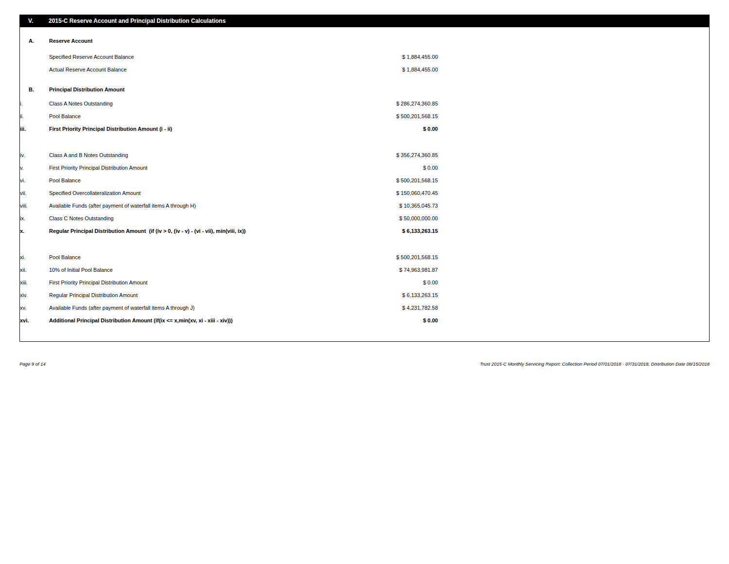V. 2015-C Reserve Account and Principal Distribution Calculations
A.
Reserve Account
| | Specified Reserve Account Balance | $ 1,884,455.00 | |
| | Actual Reserve Account Balance | $ 1,884,455.00 | |
B.
Principal Distribution Amount
| i. | Class A Notes Outstanding | $ 286,274,360.85 | |
| ii. | Pool Balance | $ 500,201,568.15 | |
| iii. | First Priority Principal Distribution Amount (i - ii) | $ 0.00 | |
| iv. | Class A and B Notes Outstanding | $ 356,274,360.85 | |
| v. | First Priority Principal Distribution Amount | $ 0.00 | |
| vi. | Pool Balance | $ 500,201,568.15 | |
| vii. | Specified Overcollateralization Amount | $ 150,060,470.45 | |
| viii. | Available Funds (after payment of waterfall items A through H) | $ 10,365,045.73 | |
| ix. | Class C Notes Outstanding | $ 50,000,000.00 | |
| x. | Regular Principal Distribution Amount (if (iv > 0, (iv - v) - (vi - vii), min(viii, ix)) | $ 6,133,263.15 | |
| xi. | Pool Balance | $ 500,201,568.15 | |
| xii. | 10% of Initial Pool Balance | $ 74,963,981.87 | |
| xiii. | First Priority Principal Distribution Amount | $ 0.00 | |
| xiv. | Regular Principal Distribution Amount | $ 6,133,263.15 | |
| xv. | Available Funds (after payment of waterfall items A through J) | $ 4,231,782.58 | |
| xvi. | Additional Principal Distribution Amount (if(ix <= x,min(xv, xi - xiii - xiv))) | $ 0.00 | |
Page 9 of 14
Trust 2015-C Monthly Servicing Report: Collection Period 07/01/2018 - 07/31/2018, Distribution Date 08/15/2018